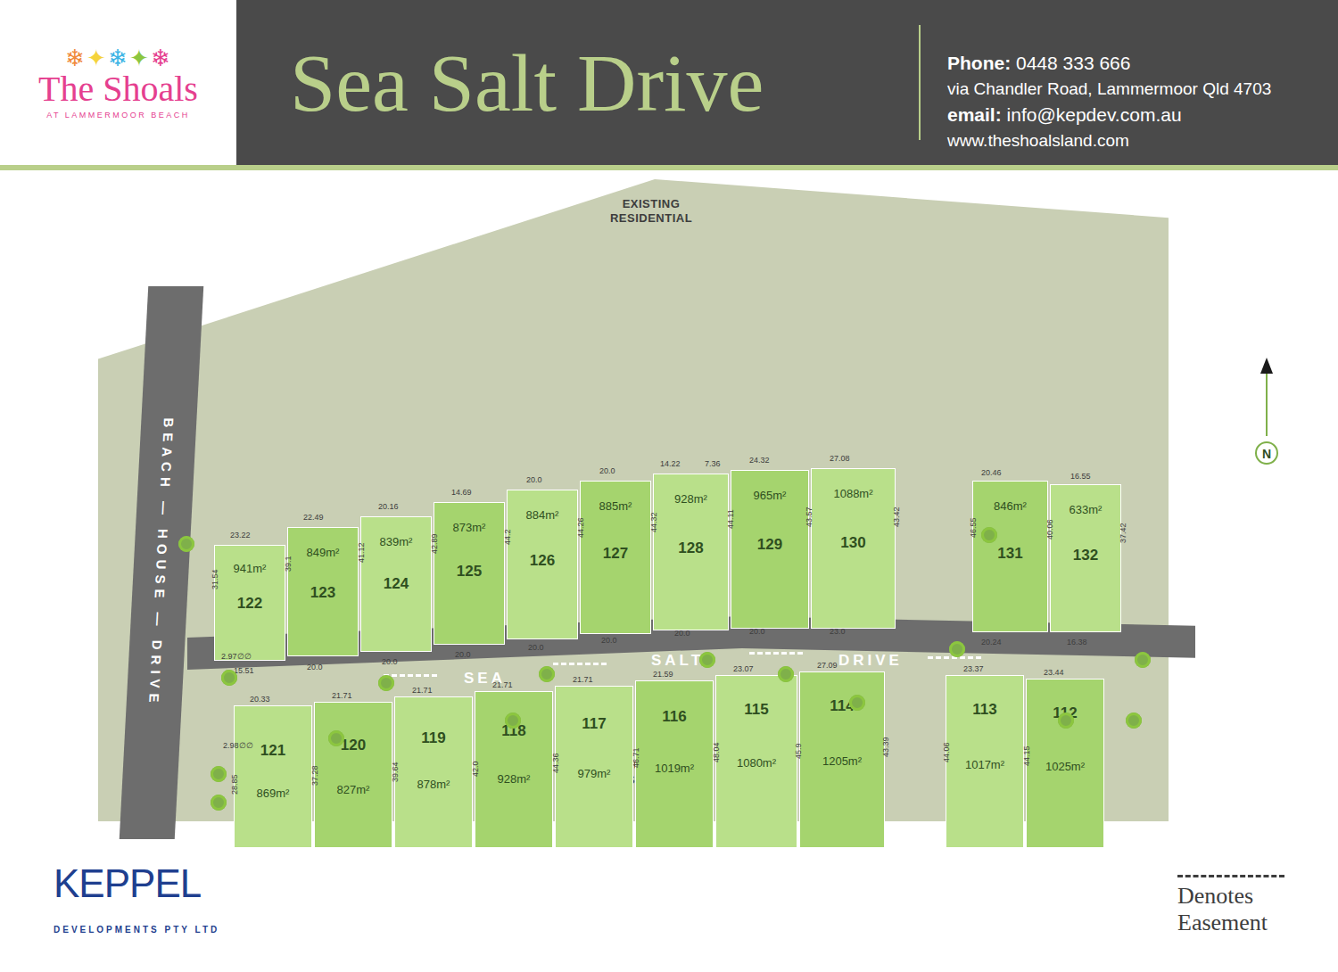❄✦❄✦❄
The Shoals
at Lammermoor Beach
Sea Salt Drive
Phone: 0448 333 666
via Chandler Road, Lammermoor Qld 4703
email: info@kepdev.com.au
www.theshoalsland.com
EXISTING
RESIDENTIAL
FUTURE
RESIDENTIAL
N
BEACH — HOUSE — DRIVE
SEA
SALT
DRIVE
941m² 122
849m² 123
839m² 124
873m² 125
884m² 126
885m² 127
928m² 128
965m² 129
1088m² 130
846m² 131
633m² 132
23.22
22.49
20.16
14.69
20.0
20.0
14.22
7.36
24.32
27.08
20.46
16.55
15.51
20.0
20.0
20.0
20.0
20.0
20.0
20.0
23.0
20.24
16.38
31.54
39.1
41.12
42.89
44.2
44.26
44.32
44.11
43.57
43.42
46.55
40.06
37.42
2.97∅∅
121 869m²
120 827m²
119 878m²
118 928m²
117 979m²
116 1019m²
115 1080m²
114 1205m²
113 1017m²
112 1025m²
20.33
21.71
21.71
21.71
21.71
21.59
23.07
27.09
23.37
23.44
23.08
21.55
21.51
21.51
21.51
21.51
23.0
27.0
23.45
23.45
28.85
37.28
39.64
42.0
44.36
46.71
48.04
45.9
43.39
44.06
44.15
2.98∅∅
KEPPEL
DEVELOPMENTS PTY LTD
Denotes
Easement